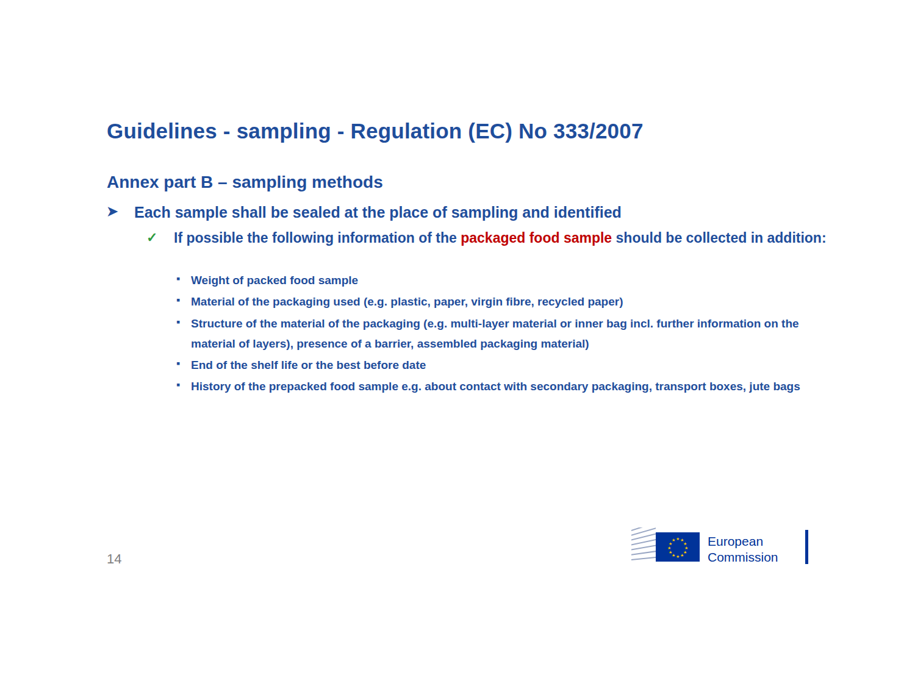Guidelines - sampling - Regulation (EC) No 333/2007
Annex part B – sampling methods
➤ Each sample shall be sealed at the place of sampling and identified
✓ If possible the following information of the packaged food sample should be collected in addition:
Weight of packed food sample
Material of the packaging used (e.g. plastic, paper, virgin fibre, recycled paper)
Structure of the material of the packaging (e.g. multi-layer material or inner bag incl. further information on the material of layers), presence of a barrier, assembled packaging material)
End of the shelf life or the best before date
History of the prepacked food sample e.g. about contact with secondary packaging, transport boxes, jute bags
14
★ ★ ★ ★ ★ ★ ★ ★ ★ ★ ★ ★
European
Commission